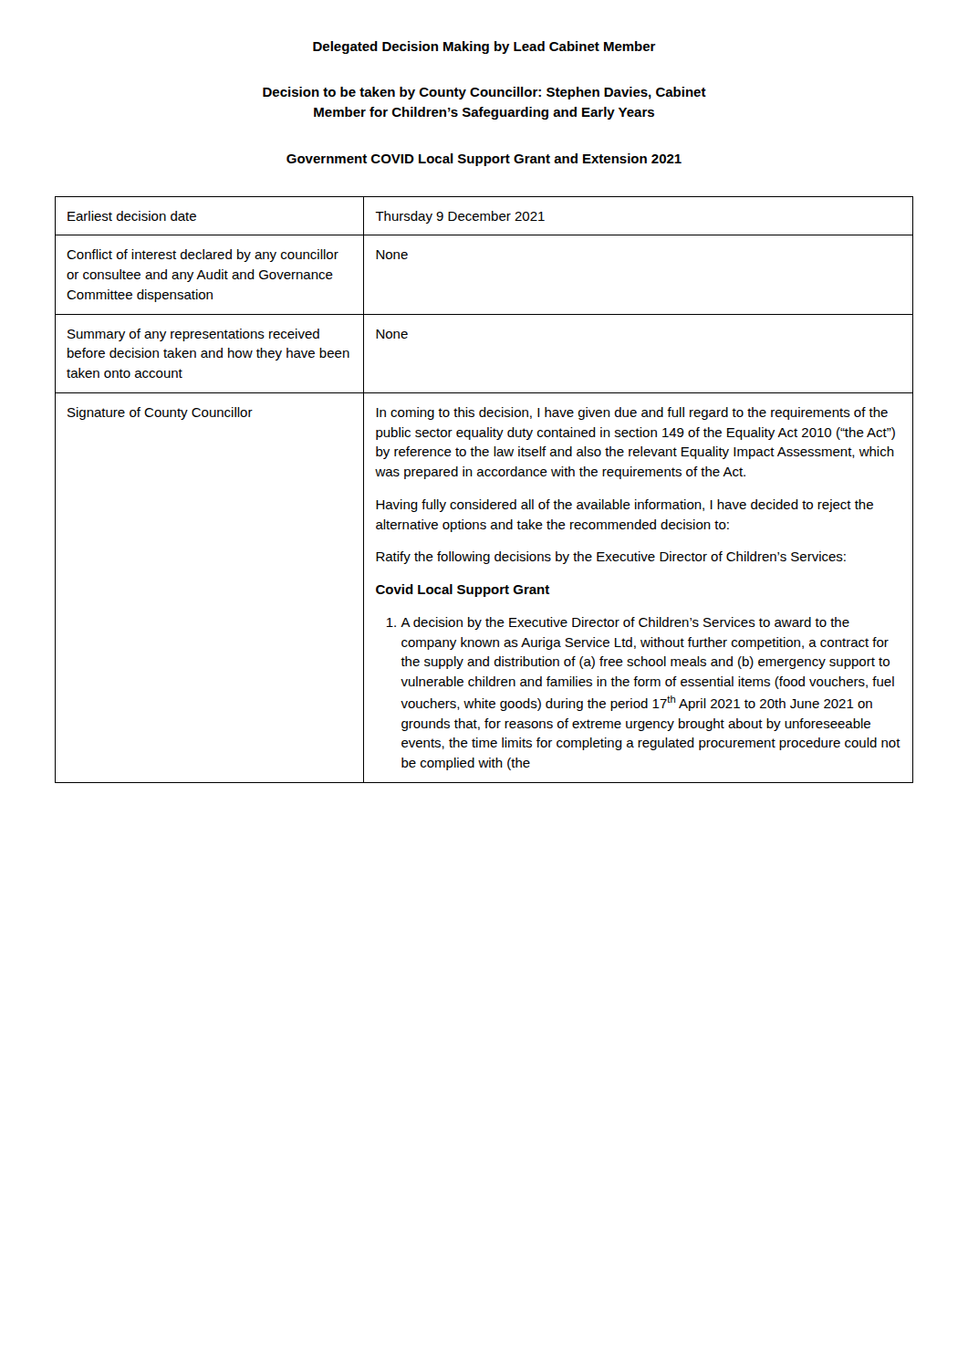Delegated Decision Making by Lead Cabinet Member
Decision to be taken by County Councillor: Stephen Davies, Cabinet
Member for Children’s Safeguarding and Early Years
Government COVID Local Support Grant and Extension 2021
| Earliest decision date | Thursday 9 December 2021 |
| Conflict of interest declared by any councillor or consultee and any Audit and Governance Committee dispensation | None |
| Summary of any representations received before decision taken and how they have been taken onto account | None |
| Signature of County Councillor | In coming to this decision, I have given due and full regard to the requirements of the public sector equality duty contained in section 149 of the Equality Act 2010 (“the Act”) by reference to the law itself and also the relevant Equality Impact Assessment, which was prepared in accordance with the requirements of the Act. Having fully considered all of the available information, I have decided to reject the alternative options and take the recommended decision to: Ratify the following decisions by the Executive Director of Children’s Services: Covid Local Support Grant A decision by the Executive Director of Children’s Services to award to the company known as Auriga Service Ltd, without further competition, a contract for the supply and distribution of (a) free school meals and (b) emergency support to vulnerable children and families in the form of essential items (food vouchers, fuel vouchers, white goods) during the period 17 th April 2021 to 20th June 2021 on grounds that, for reasons of extreme urgency brought about by unforeseeable events, the time limits for completing a regulated procurement procedure could not be complied with (the |